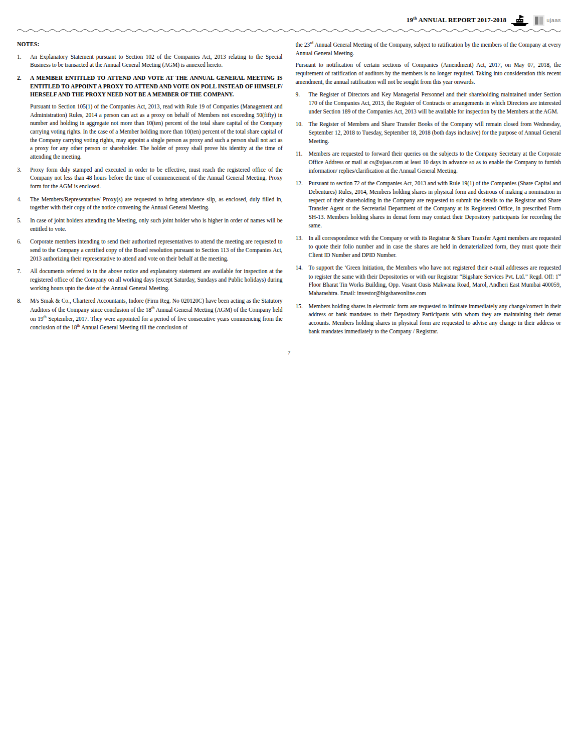19th ANNUAL REPORT 2017-2018
ujaas
NOTES:
1.
An Explanatory Statement pursuant to Section 102 of the Companies Act, 2013 relating to the Special Business to be transacted at the Annual General Meeting (AGM) is annexed hereto.
2.
A MEMBER ENTITLED TO ATTEND AND VOTE AT THE ANNUAL GENERAL MEETING IS ENTITLED TO APPOINT A PROXY TO ATTEND AND VOTE ON POLL INSTEAD OF HIMSELF/ HERSELF AND THE PROXY NEED NOT BE A MEMBER OF THE COMPANY.
Pursuant to Section 105(1) of the Companies Act, 2013, read with Rule 19 of Companies (Management and Administration) Rules, 2014 a person can act as a proxy on behalf of Members not exceeding 50(fifty) in number and holding in aggregate not more than 10(ten) percent of the total share capital of the Company carrying voting rights. In the case of a Member holding more than 10(ten) percent of the total share capital of the Company carrying voting rights, may appoint a single person as proxy and such a person shall not act as a proxy for any other person or shareholder. The holder of proxy shall prove his identity at the time of attending the meeting.
3.
Proxy form duly stamped and executed in order to be effective, must reach the registered office of the Company not less than 48 hours before the time of commencement of the Annual General Meeting. Proxy form for the AGM is enclosed.
4.
The Members/Representative/ Proxy(s) are requested to bring attendance slip, as enclosed, duly filled in, together with their copy of the notice convening the Annual General Meeting.
5.
In case of joint holders attending the Meeting, only such joint holder who is higher in order of names will be entitled to vote.
6.
Corporate members intending to send their authorized representatives to attend the meeting are requested to send to the Company a certified copy of the Board resolution pursuant to Section 113 of the Companies Act, 2013 authorizing their representative to attend and vote on their behalf at the meeting.
7.
All documents referred to in the above notice and explanatory statement are available for inspection at the registered office of the Company on all working days (except Saturday, Sundays and Public holidays) during working hours upto the date of the Annual General Meeting.
8.
M/s Smak & Co., Chartered Accountants, Indore (Firm Reg. No 020120C) have been acting as the Statutory Auditors of the Company since conclusion of the 18th Annual General Meeting (AGM) of the Company held on 19th September, 2017. They were appointed for a period of five consecutive years commencing from the conclusion of the 18th Annual General Meeting till the conclusion of
the 23rd Annual General Meeting of the Company, subject to ratification by the members of the Company at every Annual General Meeting.
Pursuant to notification of certain sections of Companies (Amendment) Act, 2017, on May 07, 2018, the requirement of ratification of auditors by the members is no longer required. Taking into consideration this recent amendment, the annual ratification will not be sought from this year onwards.
9.
The Register of Directors and Key Managerial Personnel and their shareholding maintained under Section 170 of the Companies Act, 2013, the Register of Contracts or arrangements in which Directors are interested under Section 189 of the Companies Act, 2013 will be available for inspection by the Members at the AGM.
10.
The Register of Members and Share Transfer Books of the Company will remain closed from Wednesday, September 12, 2018 to Tuesday, September 18, 2018 (both days inclusive) for the purpose of Annual General Meeting.
11.
Members are requested to forward their queries on the subjects to the Company Secretary at the Corporate Office Address or mail at cs@ujaas.com at least 10 days in advance so as to enable the Company to furnish information/ replies/clarification at the Annual General Meeting.
12.
Pursuant to section 72 of the Companies Act, 2013 and with Rule 19(1) of the Companies (Share Capital and Debentures) Rules, 2014, Members holding shares in physical form and desirous of making a nomination in respect of their shareholding in the Company are requested to submit the details to the Registrar and Share Transfer Agent or the Secretarial Department of the Company at its Registered Office, in prescribed Form SH-13. Members holding shares in demat form may contact their Depository participants for recording the same.
13.
In all correspondence with the Company or with its Registrar & Share Transfer Agent members are requested to quote their folio number and in case the shares are held in dematerialized form, they must quote their Client ID Number and DPID Number.
14.
To support the ‘Green Initiation, the Members who have not registered their e-mail addresses are requested to register the same with their Depositories or with our Registrar “Bigshare Services Pvt. Ltd.” Regd. Off: 1st Floor Bharat Tin Works Building, Opp. Vasant Oasis Makwana Road, Marol, Andheri East Mumbai 400059, Maharashtra. Email: investor@bigshareonline.com
15.
Members holding shares in electronic form are requested to intimate immediately any change/correct in their address or bank mandates to their Depository Participants with whom they are maintaining their demat accounts. Members holding shares in physical form are requested to advise any change in their address or bank mandates immediately to the Company / Registrar.
7